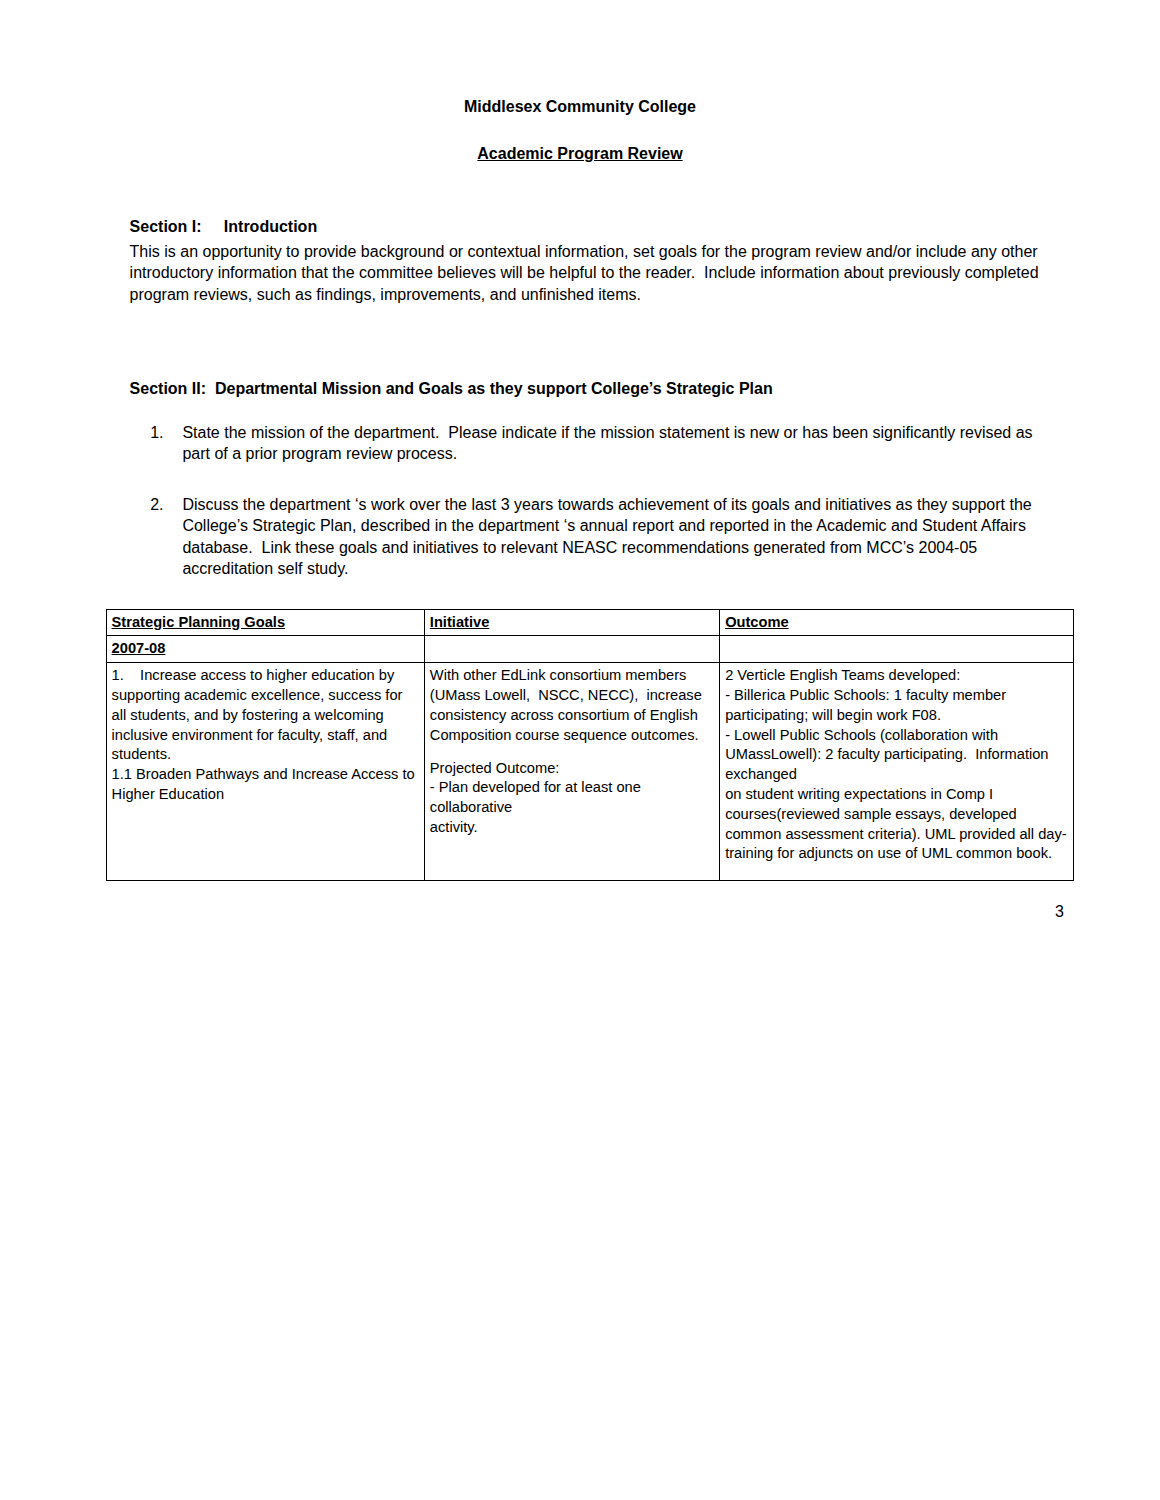Middlesex Community College
Academic Program Review
Section I: Introduction
This is an opportunity to provide background or contextual information, set goals for the program review and/or include any other introductory information that the committee believes will be helpful to the reader. Include information about previously completed program reviews, such as findings, improvements, and unfinished items.
Section II: Departmental Mission and Goals as they support College’s Strategic Plan
State the mission of the department. Please indicate if the mission statement is new or has been significantly revised as part of a prior program review process.
Discuss the department ‘s work over the last 3 years towards achievement of its goals and initiatives as they support the College’s Strategic Plan, described in the department ‘s annual report and reported in the Academic and Student Affairs database. Link these goals and initiatives to relevant NEASC recommendations generated from MCC’s 2004-05 accreditation self study.
| Strategic Planning Goals | Initiative | Outcome |
| --- | --- | --- |
| 2007-08 | | |
| 1. Increase access to higher education by supporting academic excellence, success for all students, and by fostering a welcoming inclusive environment for faculty, staff, and students. 1.1 Broaden Pathways and Increase Access to Higher Education | With other EdLink consortium members (UMass Lowell, NSCC, NECC), increase consistency across consortium of English Composition course sequence outcomes. Projected Outcome: - Plan developed for at least one collaborative activity. | 2 Verticle English Teams developed: - Billerica Public Schools: 1 faculty member participating; will begin work F08. - Lowell Public Schools (collaboration with UMassLowell): 2 faculty participating. Information exchanged on student writing expectations in Comp I courses(reviewed sample essays, developed common assessment criteria). UML provided all day-training for adjuncts on use of UML common book. |
3